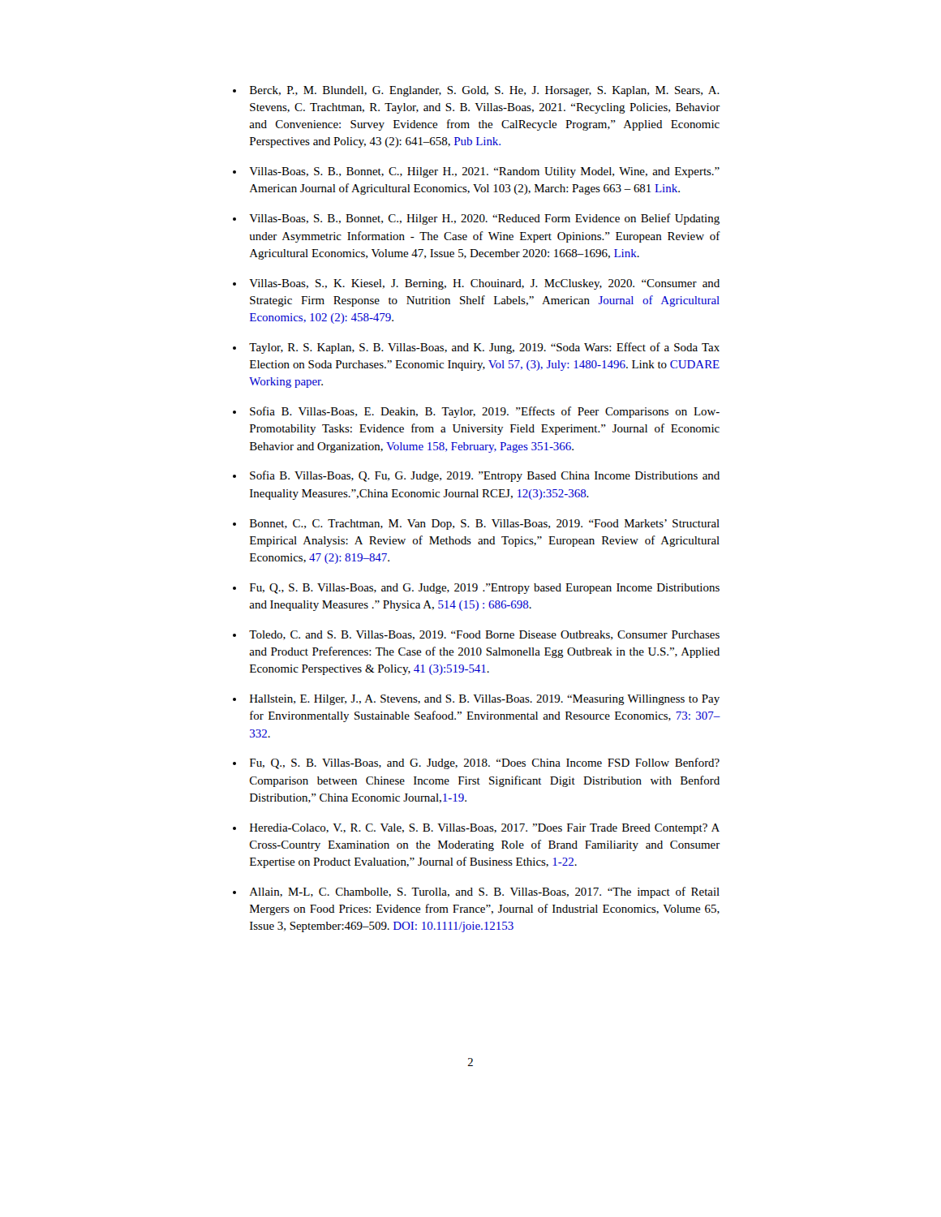Berck, P., M. Blundell, G. Englander, S. Gold, S. He, J. Horsager, S. Kaplan, M. Sears, A. Stevens, C. Trachtman, R. Taylor, and S. B. Villas-Boas, 2021. “Recycling Policies, Behavior and Convenience: Survey Evidence from the CalRecycle Program,” Applied Economic Perspectives and Policy, 43 (2): 641–658, Pub Link.
Villas-Boas, S. B., Bonnet, C., Hilger H., 2021. “Random Utility Model, Wine, and Experts.” American Journal of Agricultural Economics, Vol 103 (2), March: Pages 663 – 681 Link.
Villas-Boas, S. B., Bonnet, C., Hilger H., 2020. “Reduced Form Evidence on Belief Updating under Asymmetric Information - The Case of Wine Expert Opinions.” European Review of Agricultural Economics, Volume 47, Issue 5, December 2020: 1668–1696, Link.
Villas-Boas, S., K. Kiesel, J. Berning, H. Chouinard, J. McCluskey, 2020. “Consumer and Strategic Firm Response to Nutrition Shelf Labels,” American Journal of Agricultural Economics, 102 (2): 458-479.
Taylor, R. S. Kaplan, S. B. Villas-Boas, and K. Jung, 2019. “Soda Wars: Effect of a Soda Tax Election on Soda Purchases.” Economic Inquiry, Vol 57, (3), July: 1480-1496. Link to CUDARE Working paper.
Sofia B. Villas-Boas, E. Deakin, B. Taylor, 2019. ”Effects of Peer Comparisons on Low-Promotability Tasks: Evidence from a University Field Experiment.” Journal of Economic Behavior and Organization, Volume 158, February, Pages 351-366.
Sofia B. Villas-Boas, Q. Fu, G. Judge, 2019. ”Entropy Based China Income Distributions and Inequality Measures.”,China Economic Journal RCEJ, 12(3):352-368.
Bonnet, C., C. Trachtman, M. Van Dop, S. B. Villas-Boas, 2019. “Food Markets’ Structural Empirical Analysis: A Review of Methods and Topics,” European Review of Agricultural Economics, 47 (2): 819–847.
Fu, Q., S. B. Villas-Boas, and G. Judge, 2019 .”Entropy based European Income Distributions and Inequality Measures .” Physica A, 514 (15) : 686-698.
Toledo, C. and S. B. Villas-Boas, 2019. “Food Borne Disease Outbreaks, Consumer Purchases and Product Preferences: The Case of the 2010 Salmonella Egg Outbreak in the U.S.”, Applied Economic Perspectives & Policy, 41 (3):519-541.
Hallstein, E. Hilger, J., A. Stevens, and S. B. Villas-Boas. 2019. “Measuring Willingness to Pay for Environmentally Sustainable Seafood.” Environmental and Resource Economics, 73: 307–332.
Fu, Q., S. B. Villas-Boas, and G. Judge, 2018. “Does China Income FSD Follow Benford? Comparison between Chinese Income First Significant Digit Distribution with Benford Distribution,” China Economic Journal,1-19.
Heredia-Colaco, V., R. C. Vale, S. B. Villas-Boas, 2017. ”Does Fair Trade Breed Contempt? A Cross-Country Examination on the Moderating Role of Brand Familiarity and Consumer Expertise on Product Evaluation,” Journal of Business Ethics, 1-22.
Allain, M-L, C. Chambolle, S. Turolla, and S. B. Villas-Boas, 2017. “The impact of Retail Mergers on Food Prices: Evidence from France”, Journal of Industrial Economics, Volume 65, Issue 3, September:469–509. DOI: 10.1111/joie.12153
2